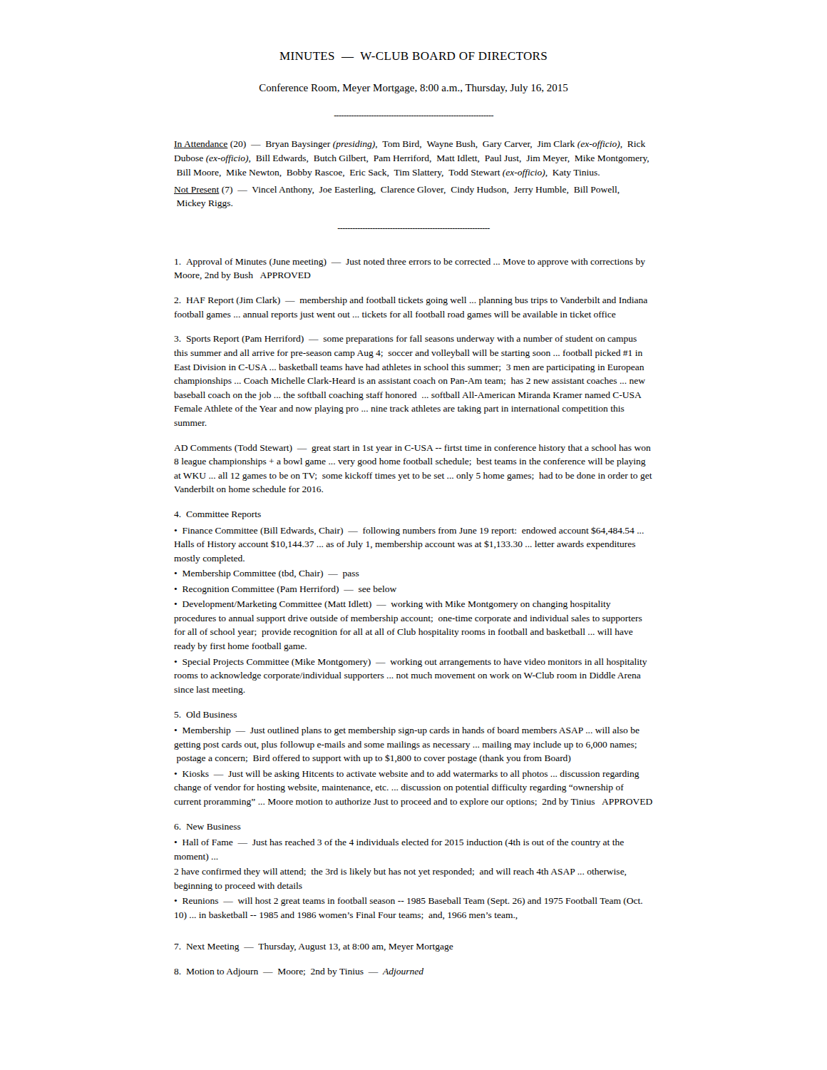MINUTES — W-CLUB BOARD OF DIRECTORS
Conference Room, Meyer Mortgage, 8:00 a.m., Thursday, July 16, 2015
----------------------------------------------------------------
In Attendance (20) — Bryan Baysinger (presiding), Tom Bird, Wayne Bush, Gary Carver, Jim Clark (ex-officio), Rick Dubose (ex-officio), Bill Edwards, Butch Gilbert, Pam Herriford, Matt Idlett, Paul Just, Jim Meyer, Mike Montgomery, Bill Moore, Mike Newton, Bobby Rascoe, Eric Sack, Tim Slattery, Todd Stewart (ex-officio), Katy Tinius.
Not Present (7) — Vincel Anthony, Joe Easterling, Clarence Glover, Cindy Hudson, Jerry Humble, Bill Powell, Mickey Riggs.
-------------------------------------------------------------
1. Approval of Minutes (June meeting) — Just noted three errors to be corrected ... Move to approve with corrections by Moore, 2nd by Bush APPROVED
2. HAF Report (Jim Clark) — membership and football tickets going well ... planning bus trips to Vanderbilt and Indiana football games ... annual reports just went out ... tickets for all football road games will be available in ticket office
3. Sports Report (Pam Herriford) — some preparations for fall seasons underway with a number of student on campus this summer and all arrive for pre-season camp Aug 4; soccer and volleyball will be starting soon ... football picked #1 in East Division in C-USA ... basketball teams have had athletes in school this summer; 3 men are participating in European championships ... Coach Michelle Clark-Heard is an assistant coach on Pan-Am team; has 2 new assistant coaches ... new baseball coach on the job ... the softball coaching staff honored ... softball All-American Miranda Kramer named C-USA Female Athlete of the Year and now playing pro ... nine track athletes are taking part in international competition this summer.
AD Comments (Todd Stewart) — great start in 1st year in C-USA -- firtst time in conference history that a school has won 8 league championships + a bowl game ... very good home football schedule; best teams in the conference will be playing at WKU ... all 12 games to be on TV; some kickoff times yet to be set ... only 5 home games; had to be done in order to get Vanderbilt on home schedule for 2016.
4. Committee Reports
• Finance Committee (Bill Edwards, Chair) — following numbers from June 19 report: endowed account $64,484.54 ... Halls of History account $10,144.37 ... as of July 1, membership account was at $1,133.30 ... letter awards expenditures mostly completed.
• Membership Committee (tbd, Chair) — pass
• Recognition Committee (Pam Herriford) — see below
• Development/Marketing Committee (Matt Idlett) — working with Mike Montgomery on changing hospitality procedures to annual support drive outside of membership account; one-time corporate and individual sales to supporters for all of school year; provide recognition for all at all of Club hospitality rooms in football and basketball ... will have ready by first home football game.
• Special Projects Committee (Mike Montgomery) — working out arrangements to have video monitors in all hospitality rooms to acknowledge corporate/individual supporters ... not much movement on work on W-Club room in Diddle Arena since last meeting.
5. Old Business
• Membership — Just outlined plans to get membership sign-up cards in hands of board members ASAP ... will also be getting post cards out, plus followup e-mails and some mailings as necessary ... mailing may include up to 6,000 names; postage a concern; Bird offered to support with up to $1,800 to cover postage (thank you from Board)
• Kiosks — Just will be asking Hitcents to activate website and to add watermarks to all photos ... discussion regarding change of vendor for hosting website, maintenance, etc. ... discussion on potential difficulty regarding “ownership of current proramming” ... Moore motion to authorize Just to proceed and to explore our options; 2nd by Tinius APPROVED
6. New Business
• Hall of Fame — Just has reached 3 of the 4 individuals elected for 2015 induction (4th is out of the country at the moment) ...
2 have confirmed they will attend; the 3rd is likely but has not yet responded; and will reach 4th ASAP ... otherwise, beginning to proceed with details
• Reunions — will host 2 great teams in football season -- 1985 Baseball Team (Sept. 26) and 1975 Football Team (Oct. 10) ... in basketball -- 1985 and 1986 women’s Final Four teams; and, 1966 men’s team.,
7. Next Meeting — Thursday, August 13, at 8:00 am, Meyer Mortgage
8. Motion to Adjourn — Moore; 2nd by Tinius — Adjourned